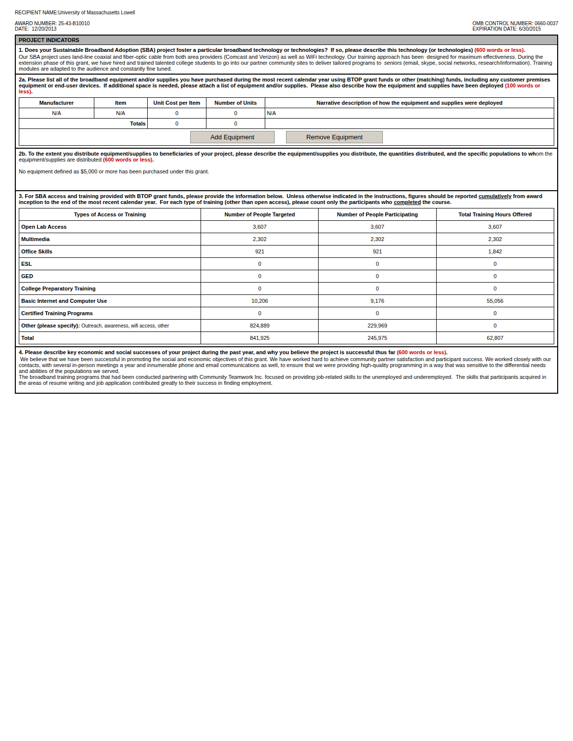RECIPIENT NAME:University of Massachusetts Lowell
AWARD NUMBER: 25-43-B10010
DATE: 12/20/2013
OMB CONTROL NUMBER: 0660-0037
EXPIRATION DATE: 6/30/2015
PROJECT INDICATORS
1. Does your Sustainable Broadband Adoption (SBA) project foster a particular broadband technology or technologies? If so, please describe this technology (or technologies) (600 words or less).
Our SBA project uses land-line coaxial and fiber-optic cable from both area providers (Comcast and Verizon) as well as WiFi technology. Our training approach has been designed for maximum effectiveness. During the extension phase of this grant, we have hired and trained talented college students to go into our partner community sites to deliver tailored programs to seniors (email, skype, social networks, research/information). Training modules are adapted to the audience and constantly fine tuned.
2a. Please list all of the broadband equipment and/or supplies you have purchased during the most recent calendar year using BTOP grant funds or other (matching) funds, including any customer premises equipment or end-user devices. If additional space is needed, please attach a list of equipment and/or supplies. Please also describe how the equipment and supplies have been deployed (100 words or less).
| Manufacturer | Item | Unit Cost per Item | Number of Units | Narrative description of how the equipment and supplies were deployed |
| --- | --- | --- | --- | --- |
| N/A | N/A | 0 | 0 | N/A |
| Totals | 0 | 0 | |
Add Equipment Remove Equipment
2b. To the extent you distribute equipment/supplies to beneficiaries of your project, please describe the equipment/supplies you distribute, the quantities distributed, and the specific populations to whom the equipment/supplies are distributed (600 words or less).
No equipment defined as $5,000 or more has been purchased under this grant.
3. For SBA access and training provided with BTOP grant funds, please provide the information below. Unless otherwise indicated in the instructions, figures should be reported cumulatively from award inception to the end of the most recent calendar year. For each type of training (other than open access), please count only the participants who completed the course.
| Types of Access or Training | Number of People Targeted | Number of People Participating | Total Training Hours Offered |
| --- | --- | --- | --- |
| Open Lab Access | 3,607 | 3,607 | 3,607 |
| Multimedia | 2,302 | 2,302 | 2,302 |
| Office Skills | 921 | 921 | 1,842 |
| ESL | 0 | 0 | 0 |
| GED | 0 | 0 | 0 |
| College Preparatory Training | 0 | 0 | 0 |
| Basic Internet and Computer Use | 10,206 | 9,176 | 55,056 |
| Certified Training Programs | 0 | 0 | 0 |
| Other (please specify): Outreach, awareness, wifi access, other | 824,889 | 229,969 | 0 |
| Total | 841,925 | 245,975 | 62,807 |
4. Please describe key economic and social successes of your project during the past year, and why you believe the project is successful thus far (600 words or less).
We believe that we have been successful in promoting the social and economic objectives of this grant. We have worked hard to achieve community partner satisfaction and participant success. We worked closely with our contacts, with several in-person meetings a year and innumerable phone and email communications as well, to ensure that we were providing high-quality programming in a way that was sensitive to the differential needs and abilities of the populations we served.
The broadband training programs that had been conducted partnering with Community Teamwork Inc. focused on providing job-related skills to the unemployed and underemployed. The skills that participants acquired in the areas of resume writing and job application contributed greatly to their success in finding employment.